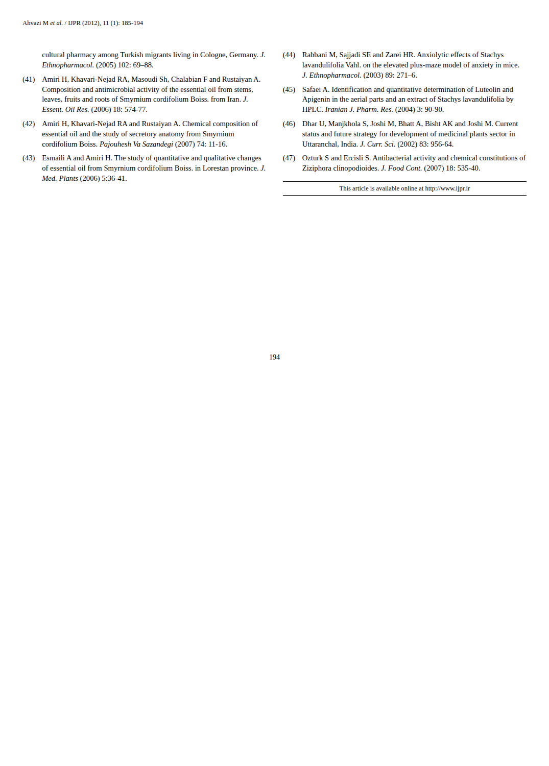Ahvazi M et al. / IJPR (2012), 11 (1): 185-194
cultural pharmacy among Turkish migrants living in Cologne, Germany. J. Ethnopharmacol. (2005) 102: 69–88.
(41) Amiri H, Khavari-Nejad RA, Masoudi Sh, Chalabian F and Rustaiyan A. Composition and antimicrobial activity of the essential oil from stems, leaves, fruits and roots of Smyrnium cordifolium Boiss. from Iran. J. Essent. Oil Res. (2006) 18: 574-77.
(42) Amiri H, Khavari-Nejad RA and Rustaiyan A. Chemical composition of essential oil and the study of secretory anatomy from Smyrnium cordifolium Boiss. Pajouhesh Va Sazandegi (2007) 74: 11-16.
(43) Esmaili A and Amiri H. The study of quantitative and qualitative changes of essential oil from Smyrnium cordifolium Boiss. in Lorestan province. J. Med. Plants (2006) 5:36-41.
(44) Rabbani M, Sajjadi SE and Zarei HR. Anxiolytic effects of Stachys lavandulifolia Vahl. on the elevated plus-maze model of anxiety in mice. J. Ethnopharmacol. (2003) 89: 271–6.
(45) Safaei A. Identification and quantitative determination of Luteolin and Apigenin in the aerial parts and an extract of Stachys lavandulifolia by HPLC. Iranian J. Pharm. Res. (2004) 3: 90-90.
(46) Dhar U, Manjkhola S, Joshi M, Bhatt A, Bisht AK and Joshi M. Current status and future strategy for development of medicinal plants sector in Uttaranchal, India. J. Curr. Sci. (2002) 83: 956-64.
(47) Ozturk S and Ercisli S. Antibacterial activity and chemical constitutions of Ziziphora clinopodioides. J. Food Cont. (2007) 18: 535-40.
This article is available online at http://www.ijpr.ir
194